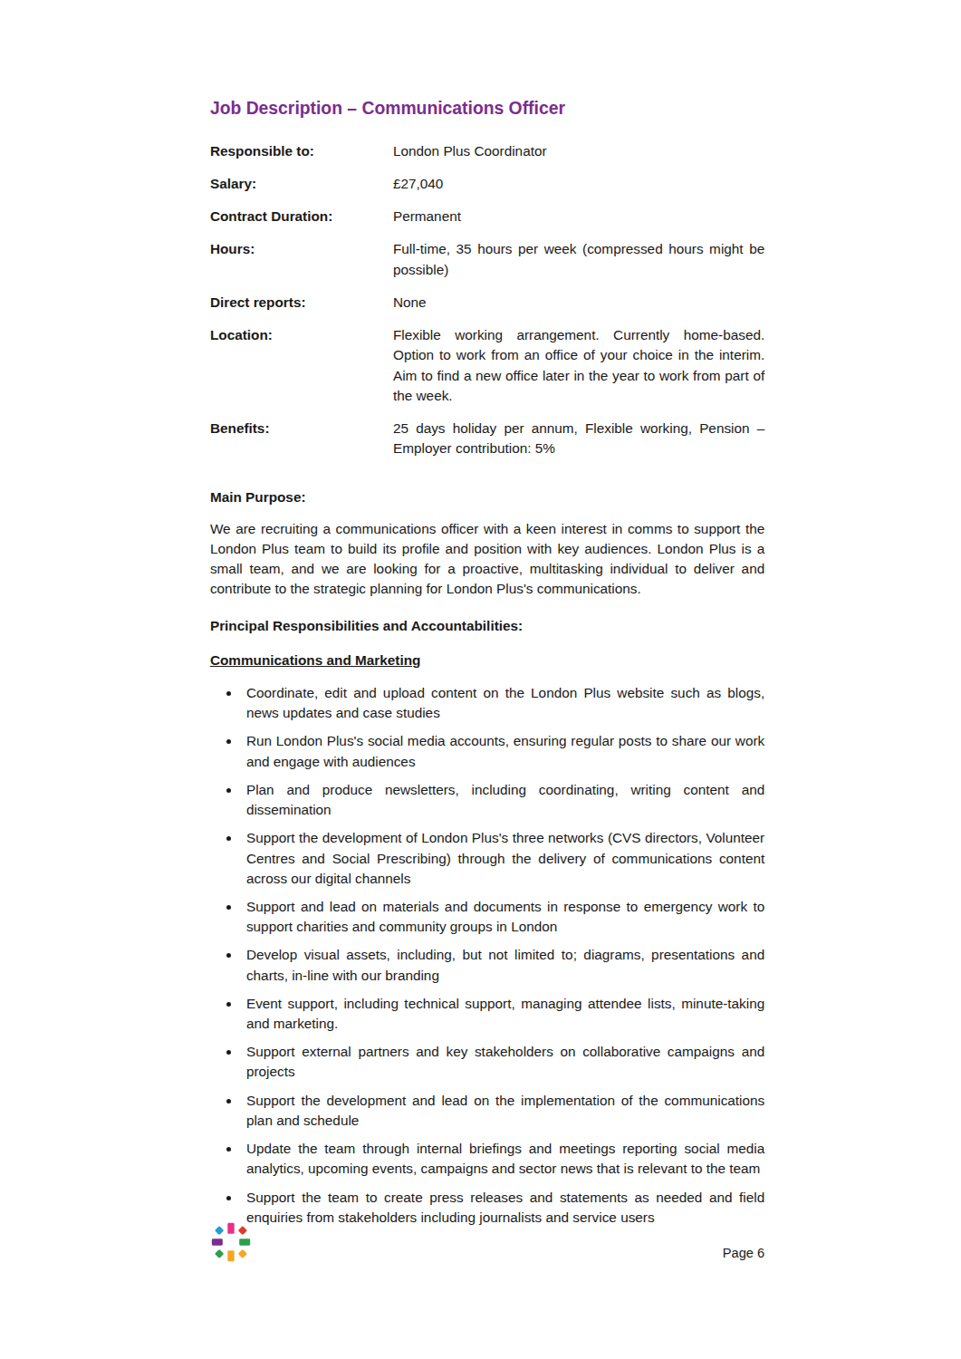Job Description – Communications Officer
| Responsible to: | London Plus Coordinator |
| Salary: | £27,040 |
| Contract Duration: | Permanent |
| Hours: | Full-time, 35 hours per week (compressed hours might be possible) |
| Direct reports: | None |
| Location: | Flexible working arrangement. Currently home-based. Option to work from an office of your choice in the interim. Aim to find a new office later in the year to work from part of the week. |
| Benefits: | 25 days holiday per annum, Flexible working, Pension – Employer contribution: 5% |
Main Purpose:
We are recruiting a communications officer with a keen interest in comms to support the London Plus team to build its profile and position with key audiences. London Plus is a small team, and we are looking for a proactive, multitasking individual to deliver and contribute to the strategic planning for London Plus's communications.
Principal Responsibilities and Accountabilities:
Communications and Marketing
Coordinate, edit and upload content on the London Plus website such as blogs, news updates and case studies
Run London Plus's social media accounts, ensuring regular posts to share our work and engage with audiences
Plan and produce newsletters, including coordinating, writing content and dissemination
Support the development of London Plus's three networks (CVS directors, Volunteer Centres and Social Prescribing) through the delivery of communications content across our digital channels
Support and lead on materials and documents in response to emergency work to support charities and community groups in London
Develop visual assets, including, but not limited to; diagrams, presentations and charts, in-line with our branding
Event support, including technical support, managing attendee lists, minute-taking and marketing.
Support external partners and key stakeholders on collaborative campaigns and projects
Support the development and lead on the implementation of the communications plan and schedule
Update the team through internal briefings and meetings reporting social media analytics, upcoming events, campaigns and sector news that is relevant to the team
Support the team to create press releases and statements as needed and field enquiries from stakeholders including journalists and service users
Page 6